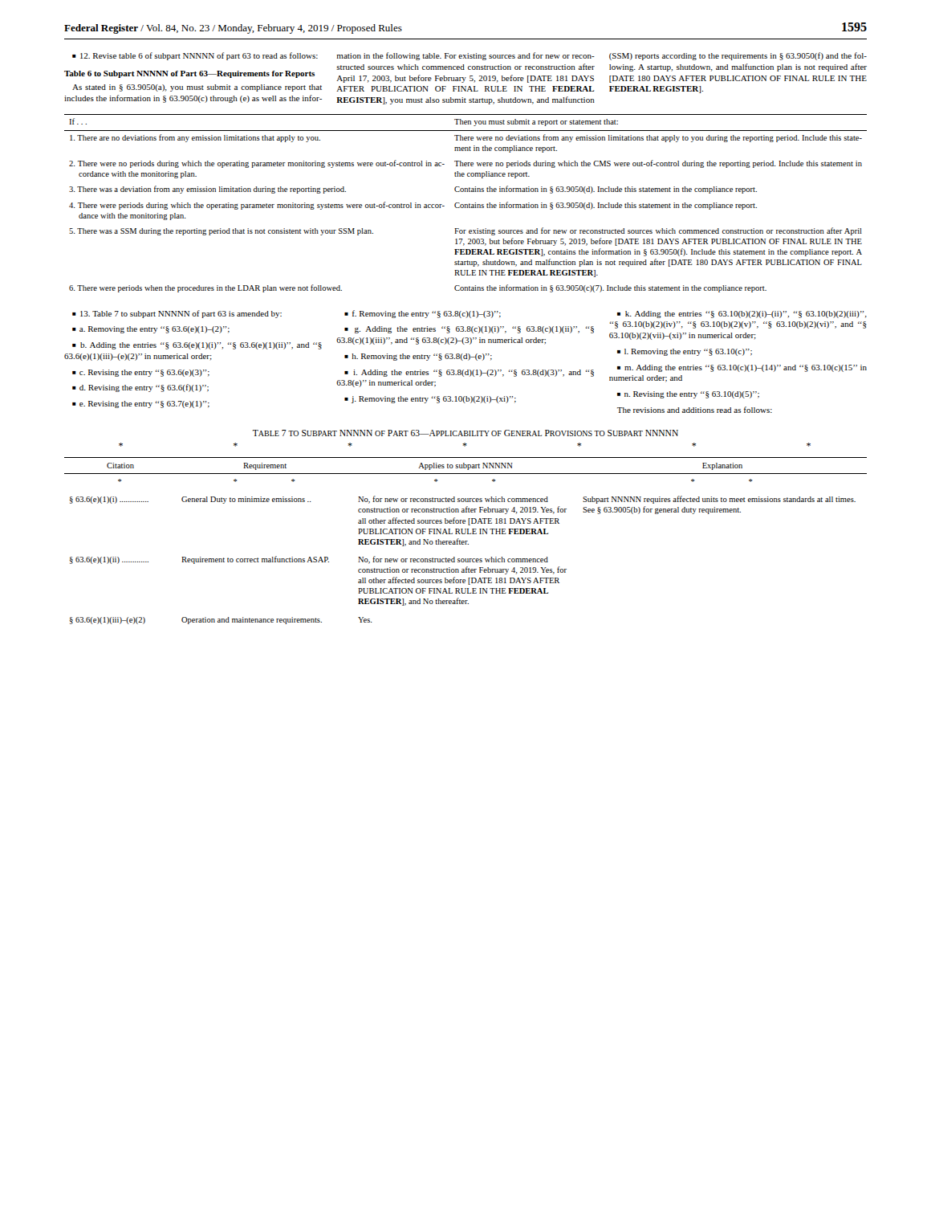Federal Register / Vol. 84, No. 23 / Monday, February 4, 2019 / Proposed Rules
1595
12. Revise table 6 of subpart NNNNN of part 63 to read as follows:
Table 6 to Subpart NNNNN of Part 63—Requirements for Reports
As stated in § 63.9050(a), you must submit a compliance report that includes the information in § 63.9050(c) through (e) as well as the information in the following table. For existing sources and for new or reconstructed sources which commenced construction or reconstruction after April 17, 2003, but before February 5, 2019, before [DATE 181 DAYS AFTER PUBLICATION OF FINAL RULE IN THE FEDERAL REGISTER], you must also submit startup, shutdown, and malfunction (SSM) reports according to the requirements in § 63.9050(f) and the following. A startup, shutdown, and malfunction plan is not required after [DATE 180 DAYS AFTER PUBLICATION OF FINAL RULE IN THE FEDERAL REGISTER].
| If . . . | Then you must submit a report or statement that: |
| --- | --- |
| 1. There are no deviations from any emission limitations that apply to you. | There were no deviations from any emission limitations that apply to you during the reporting period. Include this statement in the compliance report. |
| 2. There were no periods during which the operating parameter monitoring systems were out-of-control in accordance with the monitoring plan. | There were no periods during which the CMS were out-of-control during the reporting period. Include this statement in the compliance report. |
| 3. There was a deviation from any emission limitation during the reporting period. | Contains the information in § 63.9050(d). Include this statement in the compliance report. |
| 4. There were periods during which the operating parameter monitoring systems were out-of-control in accordance with the monitoring plan. | Contains the information in § 63.9050(d). Include this statement in the compliance report. |
| 5. There was a SSM during the reporting period that is not consistent with your SSM plan. | For existing sources and for new or reconstructed sources which commenced construction or reconstruction after April 17, 2003, but before February 5, 2019, before [DATE 181 DAYS AFTER PUBLICATION OF FINAL RULE IN THE FEDERAL REGISTER ], contains the information in § 63.9050(f). Include this statement in the compliance report. A startup, shutdown, and malfunction plan is not required after [DATE 180 DAYS AFTER PUBLICATION OF FINAL RULE IN THE FEDERAL REGISTER ]. |
| 6. There were periods when the procedures in the LDAR plan were not followed. | Contains the information in § 63.9050(c)(7). Include this statement in the compliance report. |
13. Table 7 to subpart NNNNN of part 63 is amended by:
a. Removing the entry ‘‘§ 63.6(e)(1)–(2)’’;
b. Adding the entries ‘‘§ 63.6(e)(1)(i)’’, ‘‘§ 63.6(e)(1)(ii)’’, and ‘‘§ 63.6(e)(1)(iii)–(e)(2)’’ in numerical order;
c. Revising the entry ‘‘§ 63.6(e)(3)’’;
d. Revising the entry ‘‘§ 63.6(f)(1)’’;
e. Revising the entry ‘‘§ 63.7(e)(1)’’;
f. Removing the entry ‘‘§ 63.8(c)(1)–(3)’’;
g. Adding the entries ‘‘§ 63.8(c)(1)(i)’’, ‘‘§ 63.8(c)(1)(ii)’’, ‘‘§ 63.8(c)(1)(iii)’’, and ‘‘§ 63.8(c)(2)–(3)’’ in numerical order;
h. Removing the entry ‘‘§ 63.8(d)–(e)’’;
i. Adding the entries ‘‘§ 63.8(d)(1)–(2)’’, ‘‘§ 63.8(d)(3)’’, and ‘‘§ 63.8(e)’’ in numerical order;
j. Removing the entry ‘‘§ 63.10(b)(2)(i)–(xi)’’;
k. Adding the entries ‘‘§ 63.10(b)(2)(i)–(ii)’’, ‘‘§ 63.10(b)(2)(iii)’’, ‘‘§ 63.10(b)(2)(iv)’’, ‘‘§ 63.10(b)(2)(v)’’, ‘‘§ 63.10(b)(2)(vi)’’, and ‘‘§ 63.10(b)(2)(vii)–(xi)’’ in numerical order;
l. Removing the entry ‘‘§ 63.10(c)’’;
m. Adding the entries ‘‘§ 63.10(c)(1)–(14)’’ and ‘‘§ 63.10(c)(15’’ in numerical order; and
n. Revising the entry ‘‘§ 63.10(d)(5)’’;
The revisions and additions read as follows:
TABLE 7 TO SUBPART NNNNN OF PART 63—APPLICABILITY OF GENERAL PROVISIONS TO SUBPART NNNNN
*******
| Citation | Requirement | Applies to subpart NNNNN | Explanation |
| --- | --- | --- | --- |
| * | * * | * * | * * |
| § 63.6(e)(1)(i) .............. | General Duty to minimize emissions .. | No, for new or reconstructed sources which commenced construction or reconstruction after February 4, 2019. Yes, for all other affected sources before [DATE 181 DAYS AFTER PUBLICATION OF FINAL RULE IN THE FEDERAL REGISTER ], and No thereafter. | Subpart NNNNN requires affected units to meet emissions standards at all times. See § 63.9005(b) for general duty requirement. |
| § 63.6(e)(1)(ii) ............. | Requirement to correct malfunctions ASAP. | No, for new or reconstructed sources which commenced construction or reconstruction after February 4, 2019. Yes, for all other affected sources before [DATE 181 DAYS AFTER PUBLICATION OF FINAL RULE IN THE FEDERAL REGISTER ], and No thereafter. | |
| § 63.6(e)(1)(iii)–(e)(2) | Operation and maintenance requirements. | Yes. | |